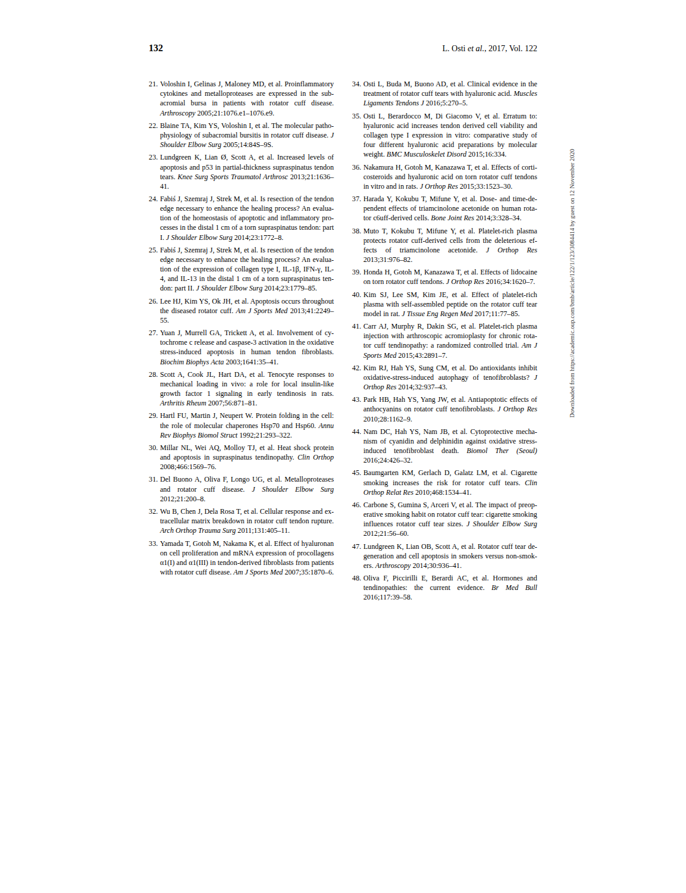132 L. Osti et al., 2017, Vol. 122
Downloaded from https://academic.oup.com/bmb/article/122/1/123/3084414 by guest on 12 November 2020
Voloshin I, Gelinas J, Maloney MD, et al. Proinflammatory cytokines and metalloproteases are expressed in the subacromial bursa in patients with rotator cuff disease. Arthroscopy 2005;21:1076.e1–1076.e9.
Blaine TA, Kim YS, Voloshin I, et al. The molecular pathophysiology of subacromial bursitis in rotator cuff disease. J Shoulder Elbow Surg 2005;14:84S–9S.
Lundgreen K, Lian Ø, Scott A, et al. Increased levels of apoptosis and p53 in partial-thickness supraspinatus tendon tears. Knee Surg Sports Traumatol Arthrosc 2013;21:1636–41.
Fabiś J, Szemraj J, Strek M, et al. Is resection of the tendon edge necessary to enhance the healing process? An evaluation of the homeostasis of apoptotic and inflammatory processes in the distal 1 cm of a torn supraspinatus tendon: part I. J Shoulder Elbow Surg 2014;23:1772–8.
Fabiś J, Szemraj J, Strek M, et al. Is resection of the tendon edge necessary to enhance the healing process? An evaluation of the expression of collagen type I, IL-1β, IFN-γ, IL-4, and IL-13 in the distal 1 cm of a torn supraspinatus tendon: part II. J Shoulder Elbow Surg 2014;23:1779–85.
Lee HJ, Kim YS, Ok JH, et al. Apoptosis occurs throughout the diseased rotator cuff. Am J Sports Med 2013;41:2249–55.
Yuan J, Murrell GA, Trickett A, et al. Involvement of cytochrome c release and caspase-3 activation in the oxidative stress-induced apoptosis in human tendon fibroblasts. Biochim Biophys Acta 2003;1641:35–41.
Scott A, Cook JL, Hart DA, et al. Tenocyte responses to mechanical loading in vivo: a role for local insulin-like growth factor 1 signaling in early tendinosis in rats. Arthritis Rheum 2007;56:871–81.
Hartl FU, Martin J, Neupert W. Protein folding in the cell: the role of molecular chaperones Hsp70 and Hsp60. Annu Rev Biophys Biomol Struct 1992;21:293–322.
Millar NL, Wei AQ, Molloy TJ, et al. Heat shock protein and apoptosis in supraspinatus tendinopathy. Clin Orthop 2008;466:1569–76.
Del Buono A, Oliva F, Longo UG, et al. Metalloproteases and rotator cuff disease. J Shoulder Elbow Surg 2012;21:200–8.
Wu B, Chen J, Dela Rosa T, et al. Cellular response and extracellular matrix breakdown in rotator cuff tendon rupture. Arch Orthop Trauma Surg 2011;131:405–11.
Yamada T, Gotoh M, Nakama K, et al. Effect of hyaluronan on cell proliferation and mRNA expression of procollagens α1(I) and α1(III) in tendon-derived fibroblasts from patients with rotator cuff disease. Am J Sports Med 2007;35:1870–6.
Osti L, Buda M, Buono AD, et al. Clinical evidence in the treatment of rotator cuff tears with hyaluronic acid. Muscles Ligaments Tendons J 2016;5:270–5.
Osti L, Berardocco M, Di Giacomo V, et al. Erratum to: hyaluronic acid increases tendon derived cell viability and collagen type I expression in vitro: comparative study of four different hyaluronic acid preparations by molecular weight. BMC Musculoskelet Disord 2015;16:334.
Nakamura H, Gotoh M, Kanazawa T, et al. Effects of corticosteroids and hyaluronic acid on torn rotator cuff tendons in vitro and in rats. J Orthop Res 2015;33:1523–30.
Harada Y, Kokubu T, Mifune Y, et al. Dose- and time-dependent effects of triamcinolone acetonide on human rotator c6uff-derived cells. Bone Joint Res 2014;3:328–34.
Muto T, Kokubu T, Mifune Y, et al. Platelet-rich plasma protects rotator cuff-derived cells from the deleterious effects of triamcinolone acetonide. J Orthop Res 2013;31:976–82.
Honda H, Gotoh M, Kanazawa T, et al. Effects of lidocaine on torn rotator cuff tendons. J Orthop Res 2016;34:1620–7.
Kim SJ, Lee SM, Kim JE, et al. Effect of platelet-rich plasma with self-assembled peptide on the rotator cuff tear model in rat. J Tissue Eng Regen Med 2017;11:77–85.
Carr AJ, Murphy R, Dakin SG, et al. Platelet-rich plasma injection with arthroscopic acromioplasty for chronic rotator cuff tendinopathy: a randomized controlled trial. Am J Sports Med 2015;43:2891–7.
Kim RJ, Hah YS, Sung CM, et al. Do antioxidants inhibit oxidative-stress-induced autophagy of tenofibroblasts? J Orthop Res 2014;32:937–43.
Park HB, Hah YS, Yang JW, et al. Antiapoptotic effects of anthocyanins on rotator cuff tenofibroblasts. J Orthop Res 2010;28:1162–9.
Nam DC, Hah YS, Nam JB, et al. Cytoprotective mechanism of cyanidin and delphinidin against oxidative stress-induced tenofibroblast death. Biomol Ther (Seoul) 2016;24:426–32.
Baumgarten KM, Gerlach D, Galatz LM, et al. Cigarette smoking increases the risk for rotator cuff tears. Clin Orthop Relat Res 2010;468:1534–41.
Carbone S, Gumina S, Arceri V, et al. The impact of preoperative smoking habit on rotator cuff tear: cigarette smoking influences rotator cuff tear sizes. J Shoulder Elbow Surg 2012;21:56–60.
Lundgreen K, Lian OB, Scott A, et al. Rotator cuff tear degeneration and cell apoptosis in smokers versus non-smokers. Arthroscopy 2014;30:936–41.
Oliva F, Piccirilli E, Berardi AC, et al. Hormones and tendinopathies: the current evidence. Br Med Bull 2016;117:39–58.